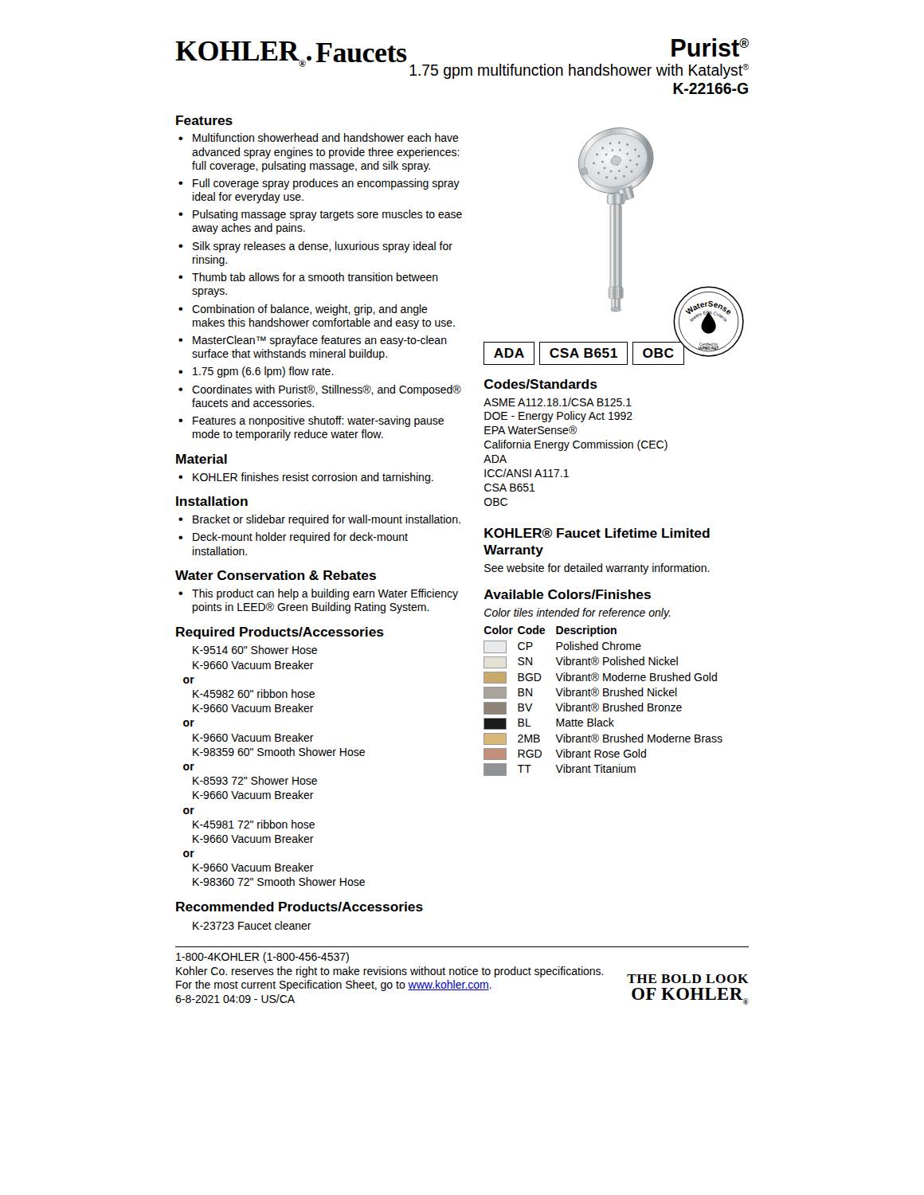KOHLER®. Faucets
Purist®
1.75 gpm multifunction handshower with Katalyst®
K-22166-G
Features
Multifunction showerhead and handshower each have advanced spray engines to provide three experiences: full coverage, pulsating massage, and silk spray.
Full coverage spray produces an encompassing spray ideal for everyday use.
Pulsating massage spray targets sore muscles to ease away aches and pains.
Silk spray releases a dense, luxurious spray ideal for rinsing.
Thumb tab allows for a smooth transition between sprays.
Combination of balance, weight, grip, and angle makes this handshower comfortable and easy to use.
MasterClean™ sprayface features an easy-to-clean surface that withstands mineral buildup.
1.75 gpm (6.6 lpm) flow rate.
Coordinates with Purist®, Stillness®, and Composed® faucets and accessories.
Features a nonpositive shutoff: water-saving pause mode to temporarily reduce water flow.
Material
KOHLER finishes resist corrosion and tarnishing.
Installation
Bracket or slidebar required for wall-mount installation.
Deck-mount holder required for deck-mount installation.
Water Conservation & Rebates
This product can help a building earn Water Efficiency points in LEED® Green Building Rating System.
Required Products/Accessories
K-9514 60" Shower Hose
K-9660 Vacuum Breaker
or
K-45982 60" ribbon hose
K-9660 Vacuum Breaker
or
K-9660 Vacuum Breaker
K-98359 60" Smooth Shower Hose
or
K-8593 72" Shower Hose
K-9660 Vacuum Breaker
or
K-45981 72" ribbon hose
K-9660 Vacuum Breaker
or
K-9660 Vacuum Breaker
K-98360 72" Smooth Shower Hose
Recommended Products/Accessories
K-23723 Faucet cleaner
WaterSense Meets EPA Criteria Certified by IAPMO R&T
ADA
CSA B651
OBC
Codes/Standards
ASME A112.18.1/CSA B125.1
DOE - Energy Policy Act 1992
EPA WaterSense®
California Energy Commission (CEC)
ADA
ICC/ANSI A117.1
CSA B651
OBC
KOHLER® Faucet Lifetime Limited Warranty
See website for detailed warranty information.
Available Colors/Finishes
Color tiles intended for reference only.
| Color | Code | Description |
| --- | --- | --- |
| | CP | Polished Chrome |
| | SN | Vibrant® Polished Nickel |
| | BGD | Vibrant® Moderne Brushed Gold |
| | BN | Vibrant® Brushed Nickel |
| | BV | Vibrant® Brushed Bronze |
| | BL | Matte Black |
| | 2MB | Vibrant® Brushed Moderne Brass |
| | RGD | Vibrant Rose Gold |
| | TT | Vibrant Titanium |
1-800-4KOHLER (1-800-456-4537)
Kohler Co. reserves the right to make revisions without notice to product specifications.
For the most current Specification Sheet, go to www.kohler.com.
6-8-2021 04:09 - US/CA
THE BOLD LOOK
OF KOHLER®